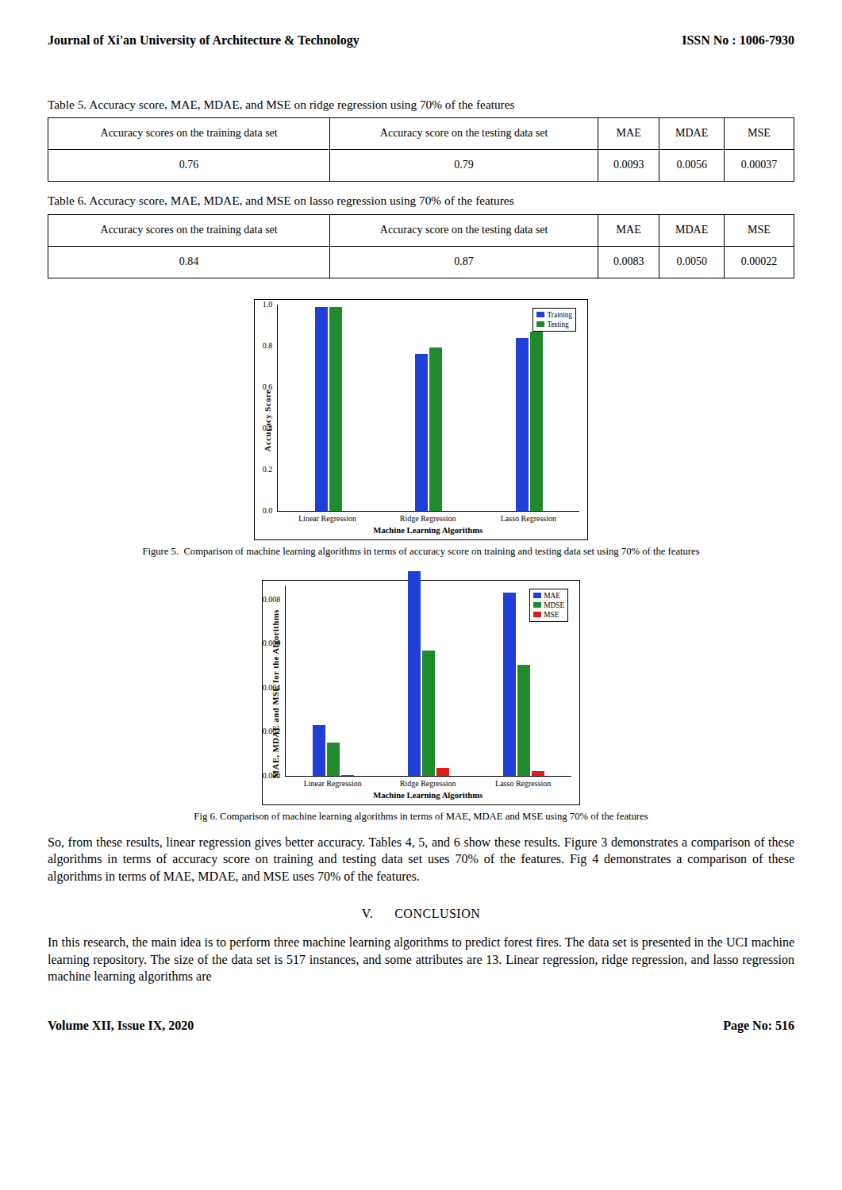Journal of Xi'an University of Architecture & Technology ISSN No : 1006-7930
Table 5. Accuracy score, MAE, MDAE, and MSE on ridge regression using 70% of the features
| Accuracy scores on the training data set | Accuracy score on the testing data set | MAE | MDAE | MSE |
| --- | --- | --- | --- | --- |
| 0.76 | 0.79 | 0.0093 | 0.0056 | 0.00037 |
Table 6. Accuracy score, MAE, MDAE, and MSE on lasso regression using 70% of the features
| Accuracy scores on the training data set | Accuracy score on the testing data set | MAE | MDAE | MSE |
| --- | --- | --- | --- | --- |
| 0.84 | 0.87 | 0.0083 | 0.0050 | 0.00022 |
Accuracy Score
1.0 0.8 0.6 0.4 0.2 0.0
Training
Testing
Linear Regression Ridge Regression Lasso Regression
Machine Learning Algorithms
Figure 5. Comparison of machine learning algorithms in terms of accuracy score on training and testing data set using 70% of the features
MAE, MDAE and MSE for the Algorithms
0.008 0.006 0.004 0.002 0.000
MAE
MDSE
MSE
Linear Regression Ridge Regression Lasso Regression
Machine Learning Algorithms
Fig 6. Comparison of machine learning algorithms in terms of MAE, MDAE and MSE using 70% of the features
So, from these results, linear regression gives better accuracy. Tables 4, 5, and 6 show these results. Figure 3 demonstrates a comparison of these algorithms in terms of accuracy score on training and testing data set uses 70% of the features. Fig 4 demonstrates a comparison of these algorithms in terms of MAE, MDAE, and MSE uses 70% of the features.
V. CONCLUSION
In this research, the main idea is to perform three machine learning algorithms to predict forest fires. The data set is presented in the UCI machine learning repository. The size of the data set is 517 instances, and some attributes are 13. Linear regression, ridge regression, and lasso regression machine learning algorithms are
Volume XII, Issue IX, 2020 Page No: 516